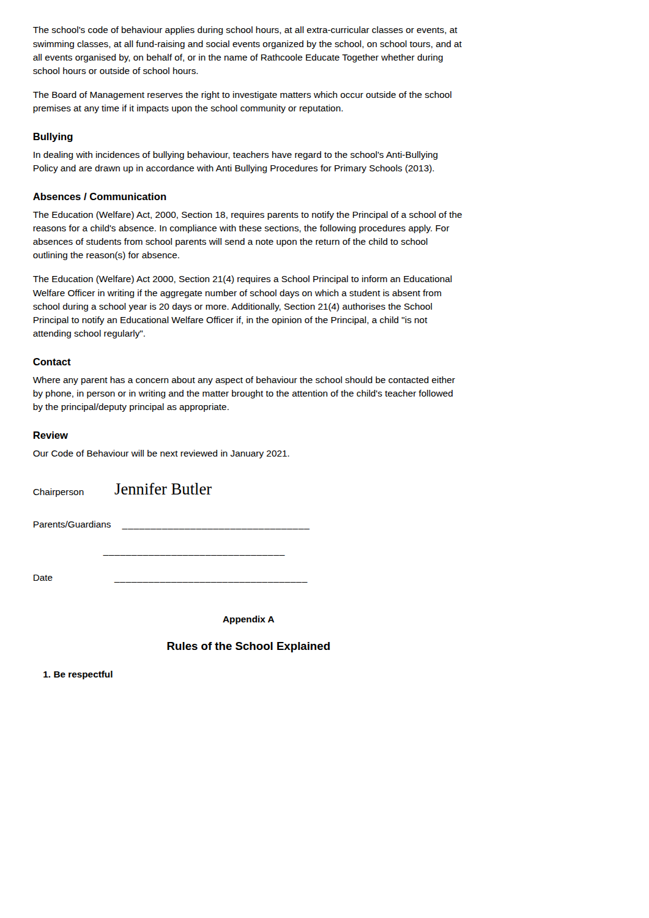The school's code of behaviour applies during school hours, at all extra-curricular classes or events, at swimming classes, at all fund-raising and social events organized by the school, on school tours, and at all events organised by, on behalf of, or in the name of Rathcoole Educate Together whether during school hours or outside of school hours.
The Board of Management reserves the right to investigate matters which occur outside of the school premises at any time if it impacts upon the school community or reputation.
Bullying
In dealing with incidences of bullying behaviour, teachers have regard to the school's Anti-Bullying Policy and are drawn up in accordance with Anti Bullying Procedures for Primary Schools (2013).
Absences / Communication
The Education (Welfare) Act, 2000, Section 18, requires parents to notify the Principal of a school of the reasons for a child's absence. In compliance with these sections, the following procedures apply. For absences of students from school parents will send a note upon the return of the child to school outlining the reason(s) for absence.
The Education (Welfare) Act 2000, Section 21(4) requires a School Principal to inform an Educational Welfare Officer in writing if the aggregate number of school days on which a student is absent from school during a school year is 20 days or more. Additionally, Section 21(4) authorises the School Principal to notify an Educational Welfare Officer if, in the opinion of the Principal, a child "is not attending school regularly".
Contact
Where any parent has a concern about any aspect of behaviour the school should be contacted either by phone, in person or in writing and the matter brought to the attention of the child's teacher followed by the principal/deputy principal as appropriate.
Review
Our Code of Behaviour will be next reviewed in January 2021.
Chairperson Jennifer Butler
Parents/Guardians _________________________________
________________________________
Date __________________________________
Appendix A
Rules of the School Explained
Be respectful